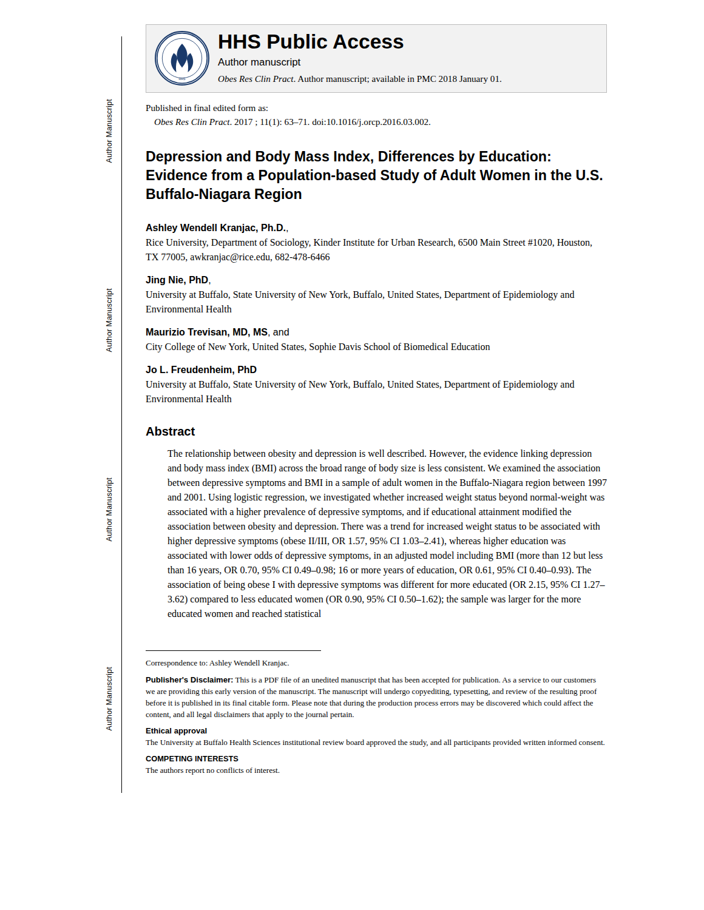Author Manuscript Author Manuscript Author Manuscript Author Manuscript
HHS
HHS Public Access
Author manuscript
Obes Res Clin Pract. Author manuscript; available in PMC 2018 January 01.
Published in final edited form as:
Obes Res Clin Pract. 2017 ; 11(1): 63–71. doi:10.1016/j.orcp.2016.03.002.
Depression and Body Mass Index, Differences by Education: Evidence from a Population-based Study of Adult Women in the U.S. Buffalo-Niagara Region
Ashley Wendell Kranjac, Ph.D.,
Rice University, Department of Sociology, Kinder Institute for Urban Research, 6500 Main Street #1020, Houston, TX 77005, awkranjac@rice.edu, 682-478-6466
Jing Nie, PhD,
University at Buffalo, State University of New York, Buffalo, United States, Department of Epidemiology and Environmental Health
Maurizio Trevisan, MD, MS, and
City College of New York, United States, Sophie Davis School of Biomedical Education
Jo L. Freudenheim, PhD
University at Buffalo, State University of New York, Buffalo, United States, Department of Epidemiology and Environmental Health
Abstract
The relationship between obesity and depression is well described. However, the evidence linking depression and body mass index (BMI) across the broad range of body size is less consistent. We examined the association between depressive symptoms and BMI in a sample of adult women in the Buffalo-Niagara region between 1997 and 2001. Using logistic regression, we investigated whether increased weight status beyond normal-weight was associated with a higher prevalence of depressive symptoms, and if educational attainment modified the association between obesity and depression. There was a trend for increased weight status to be associated with higher depressive symptoms (obese II/III, OR 1.57, 95% CI 1.03–2.41), whereas higher education was associated with lower odds of depressive symptoms, in an adjusted model including BMI (more than 12 but less than 16 years, OR 0.70, 95% CI 0.49–0.98; 16 or more years of education, OR 0.61, 95% CI 0.40–0.93). The association of being obese I with depressive symptoms was different for more educated (OR 2.15, 95% CI 1.27–3.62) compared to less educated women (OR 0.90, 95% CI 0.50–1.62); the sample was larger for the more educated women and reached statistical
Correspondence to: Ashley Wendell Kranjac.
Publisher's Disclaimer: This is a PDF file of an unedited manuscript that has been accepted for publication. As a service to our customers we are providing this early version of the manuscript. The manuscript will undergo copyediting, typesetting, and review of the resulting proof before it is published in its final citable form. Please note that during the production process errors may be discovered which could affect the content, and all legal disclaimers that apply to the journal pertain.
Ethical approval
The University at Buffalo Health Sciences institutional review board approved the study, and all participants provided written informed consent.
COMPETING INTERESTS
The authors report no conflicts of interest.